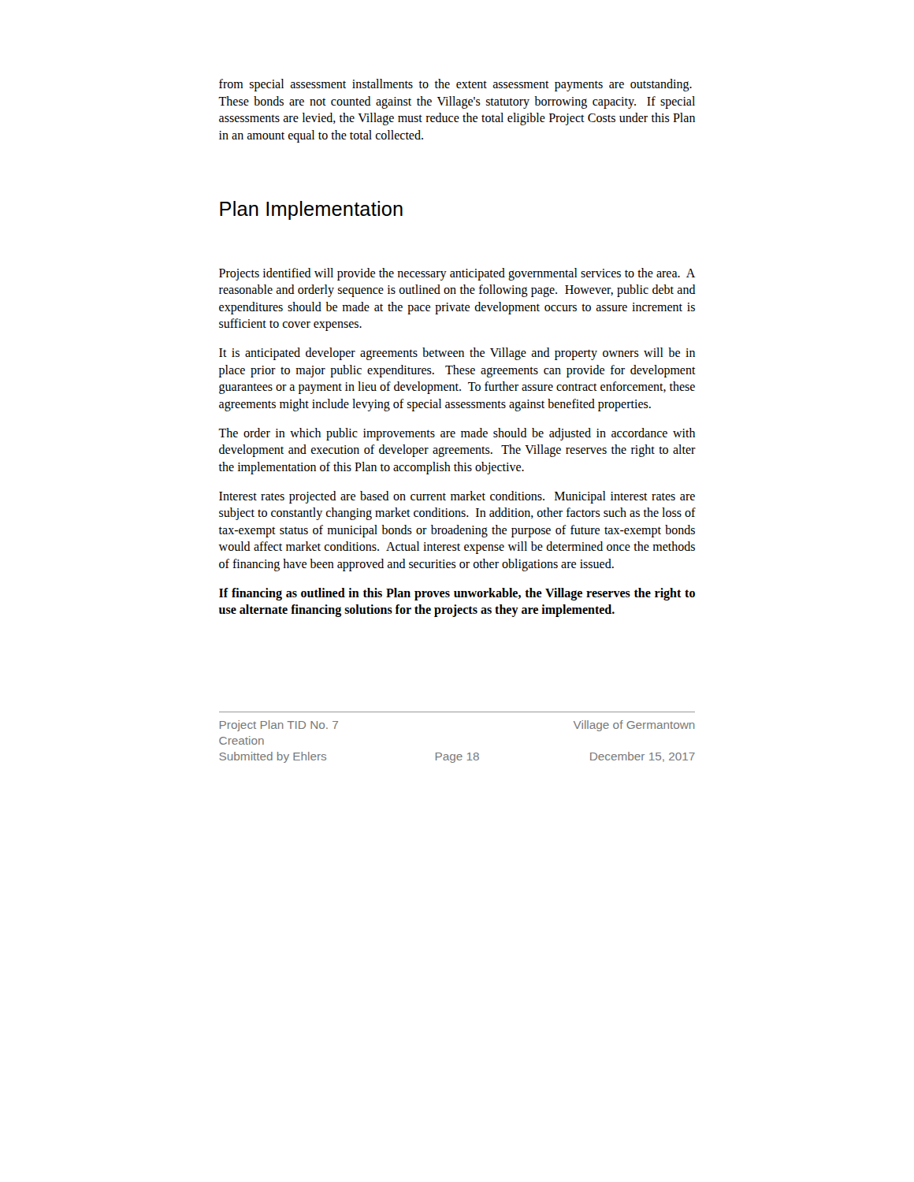from special assessment installments to the extent assessment payments are outstanding. These bonds are not counted against the Village's statutory borrowing capacity. If special assessments are levied, the Village must reduce the total eligible Project Costs under this Plan in an amount equal to the total collected.
Plan Implementation
Projects identified will provide the necessary anticipated governmental services to the area. A reasonable and orderly sequence is outlined on the following page. However, public debt and expenditures should be made at the pace private development occurs to assure increment is sufficient to cover expenses.
It is anticipated developer agreements between the Village and property owners will be in place prior to major public expenditures. These agreements can provide for development guarantees or a payment in lieu of development. To further assure contract enforcement, these agreements might include levying of special assessments against benefited properties.
The order in which public improvements are made should be adjusted in accordance with development and execution of developer agreements. The Village reserves the right to alter the implementation of this Plan to accomplish this objective.
Interest rates projected are based on current market conditions. Municipal interest rates are subject to constantly changing market conditions. In addition, other factors such as the loss of tax-exempt status of municipal bonds or broadening the purpose of future tax-exempt bonds would affect market conditions. Actual interest expense will be determined once the methods of financing have been approved and securities or other obligations are issued.
If financing as outlined in this Plan proves unworkable, the Village reserves the right to use alternate financing solutions for the projects as they are implemented.
| Project Plan TID No. 7 Creation | | Village of Germantown |
| Submitted by Ehlers | Page 18 | December 15, 2017 |